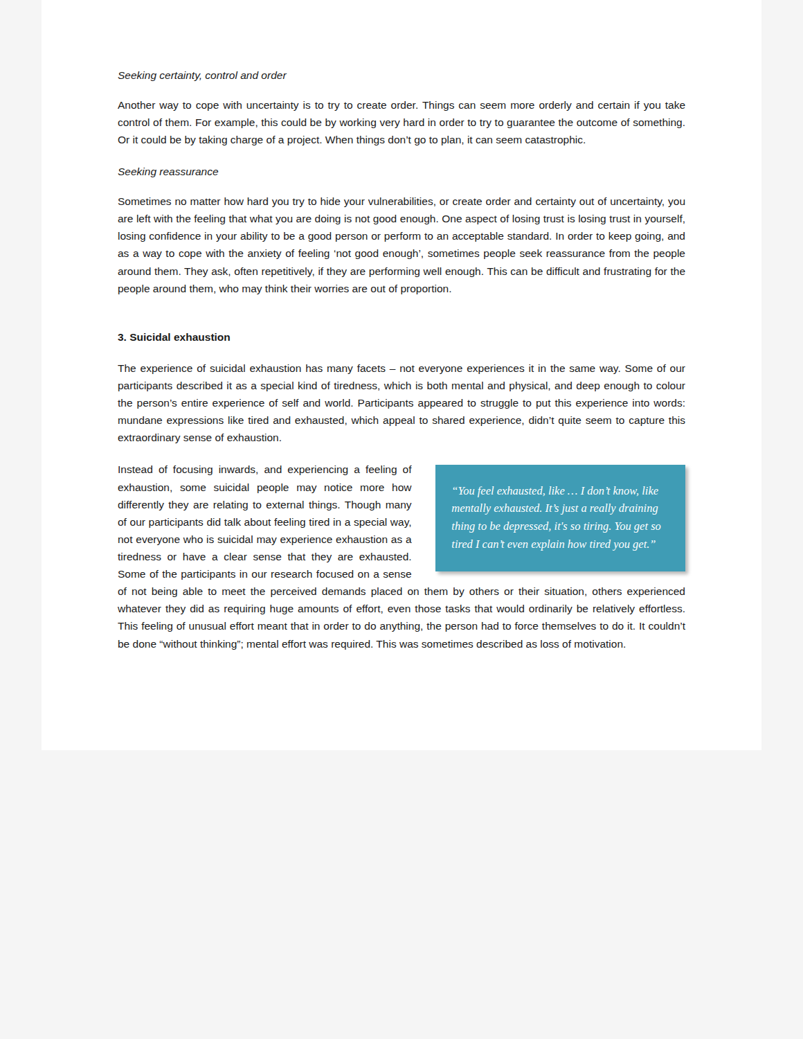Seeking certainty, control and order
Another way to cope with uncertainty is to try to create order. Things can seem more orderly and certain if you take control of them. For example, this could be by working very hard in order to try to guarantee the outcome of something. Or it could be by taking charge of a project. When things don’t go to plan, it can seem catastrophic.
Seeking reassurance
Sometimes no matter how hard you try to hide your vulnerabilities, or create order and certainty out of uncertainty, you are left with the feeling that what you are doing is not good enough. One aspect of losing trust is losing trust in yourself, losing confidence in your ability to be a good person or perform to an acceptable standard. In order to keep going, and as a way to cope with the anxiety of feeling ‘not good enough’, sometimes people seek reassurance from the people around them. They ask, often repetitively, if they are performing well enough. This can be difficult and frustrating for the people around them, who may think their worries are out of proportion.
3. Suicidal exhaustion
The experience of suicidal exhaustion has many facets – not everyone experiences it in the same way. Some of our participants described it as a special kind of tiredness, which is both mental and physical, and deep enough to colour the person’s entire experience of self and world. Participants appeared to struggle to put this experience into words: mundane expressions like tired and exhausted, which appeal to shared experience, didn’t quite seem to capture this extraordinary sense of exhaustion.
“You feel exhausted, like … I don’t know, like mentally exhausted. It’s just a really draining thing to be depressed, it's so tiring. You get so tired I can’t even explain how tired you get.”
Instead of focusing inwards, and experiencing a feeling of exhaustion, some suicidal people may notice more how differently they are relating to external things. Though many of our participants did talk about feeling tired in a special way, not everyone who is suicidal may experience exhaustion as a tiredness or have a clear sense that they are exhausted. Some of the participants in our research focused on a sense of not being able to meet the perceived demands placed on them by others or their situation, others experienced whatever they did as requiring huge amounts of effort, even those tasks that would ordinarily be relatively effortless. This feeling of unusual effort meant that in order to do anything, the person had to force themselves to do it. It couldn’t be done “without thinking”; mental effort was required. This was sometimes described as loss of motivation.